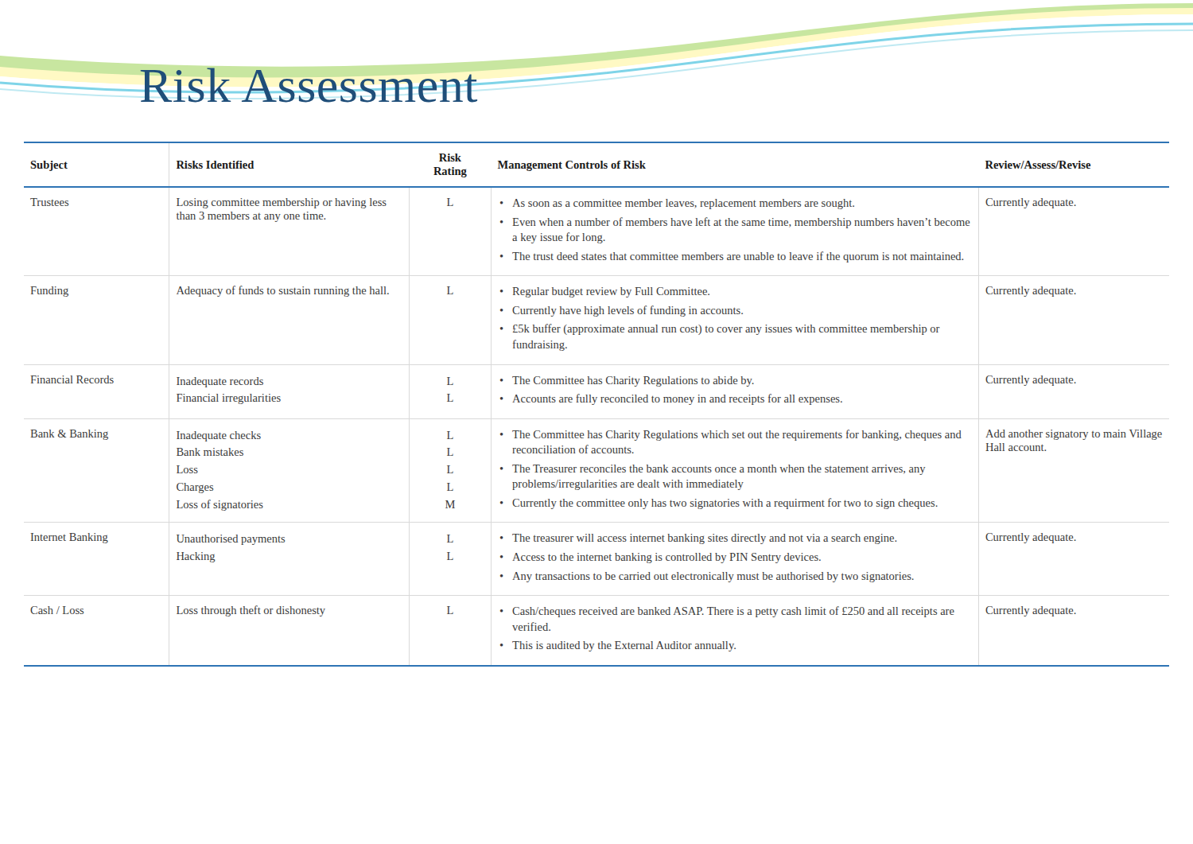Risk Assessment
| Subject | Risks Identified | Risk Rating | Management Controls of Risk | Review/Assess/Revise |
| --- | --- | --- | --- | --- |
| Trustees | Losing committee membership or having less than 3 members at any one time. | L | As soon as a committee member leaves, replacement members are sought. Even when a number of members have left at the same time, membership numbers haven’t become a key issue for long. The trust deed states that committee members are unable to leave if the quorum is not maintained. | Currently adequate. |
| Funding | Adequacy of funds to sustain running the hall. | L | Regular budget review by Full Committee. Currently have high levels of funding in accounts. £5k buffer (approximate annual run cost) to cover any issues with committee membership or fundraising. | Currently adequate. |
| Financial Records | Inadequate records Financial irregularities | L L | The Committee has Charity Regulations to abide by. Accounts are fully reconciled to money in and receipts for all expenses. | Currently adequate. |
| Bank & Banking | Inadequate checks Bank mistakes Loss Charges Loss of signatories | L L L L M | The Committee has Charity Regulations which set out the requirements for banking, cheques and reconciliation of accounts. The Treasurer reconciles the bank accounts once a month when the statement arrives, any problems/irregularities are dealt with immediately Currently the committee only has two signatories with a requirment for two to sign cheques. | Add another signatory to main Village Hall account. |
| Internet Banking | Unauthorised payments Hacking | L L | The treasurer will access internet banking sites directly and not via a search engine. Access to the internet banking is controlled by PIN Sentry devices. Any transactions to be carried out electronically must be authorised by two signatories. | Currently adequate. |
| Cash / Loss | Loss through theft or dishonesty | L | Cash/cheques received are banked ASAP. There is a petty cash limit of £250 and all receipts are verified. This is audited by the External Auditor annually. | Currently adequate. |